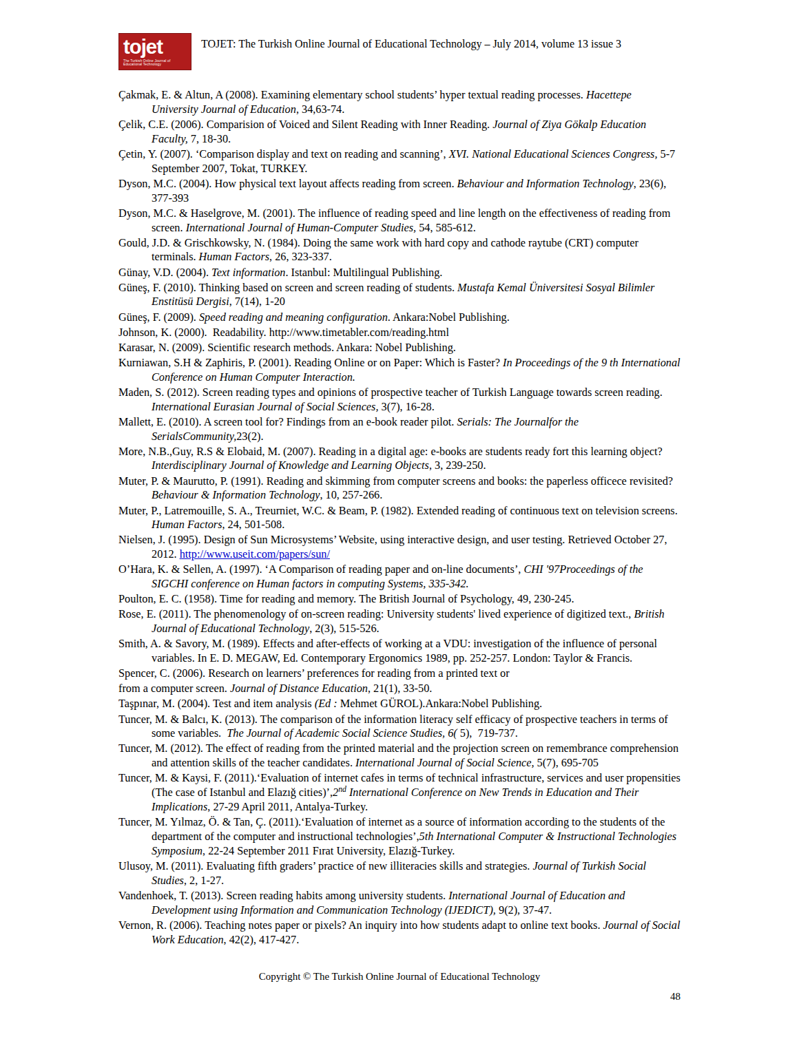tojet The Turkish Online Journal of Educational Technology
TOJET: The Turkish Online Journal of Educational Technology – July 2014, volume 13 issue 3
Çakmak, E. & Altun, A (2008). Examining elementary school students’ hyper textual reading processes. Hacettepe University Journal of Education, 34,63-74.
Çelik, C.E. (2006). Comparision of Voiced and Silent Reading with Inner Reading. Journal of Ziya Gökalp Education Faculty, 7, 18-30.
Çetin, Y. (2007). ‘Comparison display and text on reading and scanning’, XVI. National Educational Sciences Congress, 5-7 September 2007, Tokat, TURKEY.
Dyson, M.C. (2004). How physical text layout affects reading from screen. Behaviour and Information Technology, 23(6), 377-393
Dyson, M.C. & Haselgrove, M. (2001). The influence of reading speed and line length on the effectiveness of reading from screen. International Journal of Human-Computer Studies, 54, 585-612.
Gould, J.D. & Grischkowsky, N. (1984). Doing the same work with hard copy and cathode raytube (CRT) computer terminals. Human Factors, 26, 323-337.
Günay, V.D. (2004). Text information. Istanbul: Multilingual Publishing.
Güneş, F. (2010). Thinking based on screen and screen reading of students. Mustafa Kemal Üniversitesi Sosyal Bilimler Enstitüsü Dergisi, 7(14), 1-20
Güneş, F. (2009). Speed reading and meaning configuration. Ankara:Nobel Publishing.
Johnson, K. (2000). Readability. http://www.timetabler.com/reading.html
Karasar, N. (2009). Scientific research methods. Ankara: Nobel Publishing.
Kurniawan, S.H & Zaphiris, P. (2001). Reading Online or on Paper: Which is Faster? In Proceedings of the 9 th International Conference on Human Computer Interaction.
Maden, S. (2012). Screen reading types and opinions of prospective teacher of Turkish Language towards screen reading. International Eurasian Journal of Social Sciences, 3(7), 16-28.
Mallett, E. (2010). A screen tool for? Findings from an e-book reader pilot. Serials: The Journalfor the SerialsCommunity, 23(2).
More, N.B.,Guy, R.S & Elobaid, M. (2007). Reading in a digital age: e-books are students ready fort this learning object? Interdisciplinary Journal of Knowledge and Learning Objects, 3, 239-250.
Muter, P. & Maurutto, P. (1991). Reading and skimming from computer screens and books: the paperless officece revisited? Behaviour & Information Technology, 10, 257-266.
Muter, P., Latremouille, S. A., Treurniet, W.C. & Beam, P. (1982). Extended reading of continuous text on television screens. Human Factors, 24, 501-508.
Nielsen, J. (1995). Design of Sun Microsystems’ Website, using interactive design, and user testing. Retrieved October 27, 2012. http://www.useit.com/papers/sun/
O’Hara, K. & Sellen, A. (1997). ‘A Comparison of reading paper and on-line documents’, CHI '97Proceedings of the SIGCHI conference on Human factors in computing Systems, 335-342.
Poulton, E. C. (1958). Time for reading and memory. The British Journal of Psychology, 49, 230-245.
Rose, E. (2011). The phenomenology of on-screen reading: University students' lived experience of digitized text., British Journal of Educational Technology, 2(3), 515-526.
Smith, A. & Savory, M. (1989). Effects and after-effects of working at a VDU: investigation of the influence of personal variables. In E. D. MEGAW, Ed. Contemporary Ergonomics 1989, pp. 252-257. London: Taylor & Francis.
Spencer, C. (2006). Research on learners’ preferences for reading from a printed text or
from a computer screen. Journal of Distance Education, 21(1), 33-50.
Taşpınar, M. (2004). Test and item analysis (Ed : Mehmet GÜROL).Ankara:Nobel Publishing.
Tuncer, M. & Balcı, K. (2013). The comparison of the information literacy self efficacy of prospective teachers in terms of some variables. The Journal of Academic Social Science Studies, 6( 5), 719-737.
Tuncer, M. (2012). The effect of reading from the printed material and the projection screen on remembrance comprehension and attention skills of the teacher candidates. International Journal of Social Science, 5(7), 695-705
Tuncer, M. & Kaysi, F. (2011).‘Evaluation of internet cafes in terms of technical infrastructure, services and user propensities (The case of Istanbul and Elazığ cities)’,2nd International Conference on New Trends in Education and Their Implications, 27-29 April 2011, Antalya-Turkey.
Tuncer, M. Yılmaz, Ö. & Tan, Ç. (2011).‘Evaluation of internet as a source of information according to the students of the department of the computer and instructional technologies’,5th International Computer & Instructional Technologies Symposium, 22-24 September 2011 Fırat University, Elazığ-Turkey.
Ulusoy, M. (2011). Evaluating fifth graders’ practice of new illiteracies skills and strategies. Journal of Turkish Social Studies, 2, 1-27.
Vandenhoek, T. (2013). Screen reading habits among university students. International Journal of Education and Development using Information and Communication Technology (IJEDICT), 9(2), 37-47.
Vernon, R. (2006). Teaching notes paper or pixels? An inquiry into how students adapt to online text books. Journal of Social Work Education, 42(2), 417-427.
Copyright © The Turkish Online Journal of Educational Technology
48